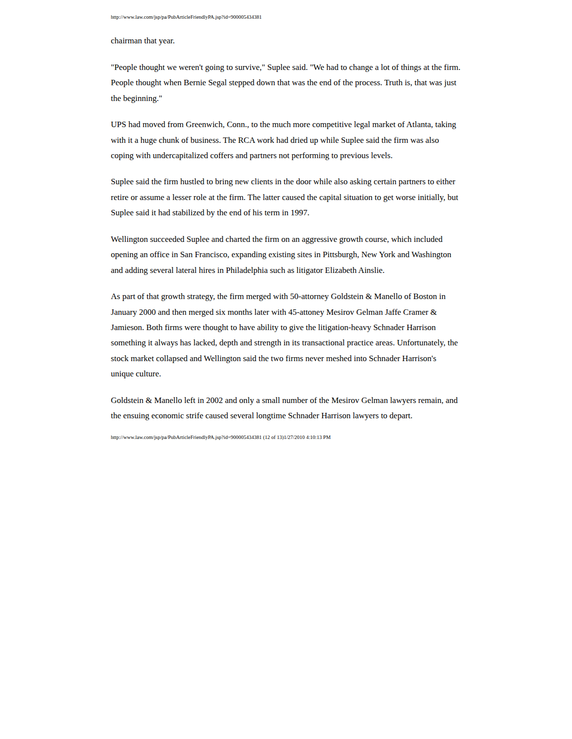http://www.law.com/jsp/pa/PubArticleFriendlyPA.jsp?id=900005434381
chairman that year.
"People thought we weren't going to survive," Suplee said. "We had to change a lot of things at the firm. People thought when Bernie Segal stepped down that was the end of the process. Truth is, that was just the beginning."
UPS had moved from Greenwich, Conn., to the much more competitive legal market of Atlanta, taking with it a huge chunk of business. The RCA work had dried up while Suplee said the firm was also coping with undercapitalized coffers and partners not performing to previous levels.
Suplee said the firm hustled to bring new clients in the door while also asking certain partners to either retire or assume a lesser role at the firm. The latter caused the capital situation to get worse initially, but Suplee said it had stabilized by the end of his term in 1997.
Wellington succeeded Suplee and charted the firm on an aggressive growth course, which included opening an office in San Francisco, expanding existing sites in Pittsburgh, New York and Washington and adding several lateral hires in Philadelphia such as litigator Elizabeth Ainslie.
As part of that growth strategy, the firm merged with 50-attorney Goldstein & Manello of Boston in January 2000 and then merged six months later with 45-attoney Mesirov Gelman Jaffe Cramer & Jamieson. Both firms were thought to have ability to give the litigation-heavy Schnader Harrison something it always has lacked, depth and strength in its transactional practice areas. Unfortunately, the stock market collapsed and Wellington said the two firms never meshed into Schnader Harrison's unique culture.
Goldstein & Manello left in 2002 and only a small number of the Mesirov Gelman lawyers remain, and the ensuing economic strife caused several longtime Schnader Harrison lawyers to depart.
http://www.law.com/jsp/pa/PubArticleFriendlyPA.jsp?id=900005434381 (12 of 13)1/27/2010 4:10:13 PM